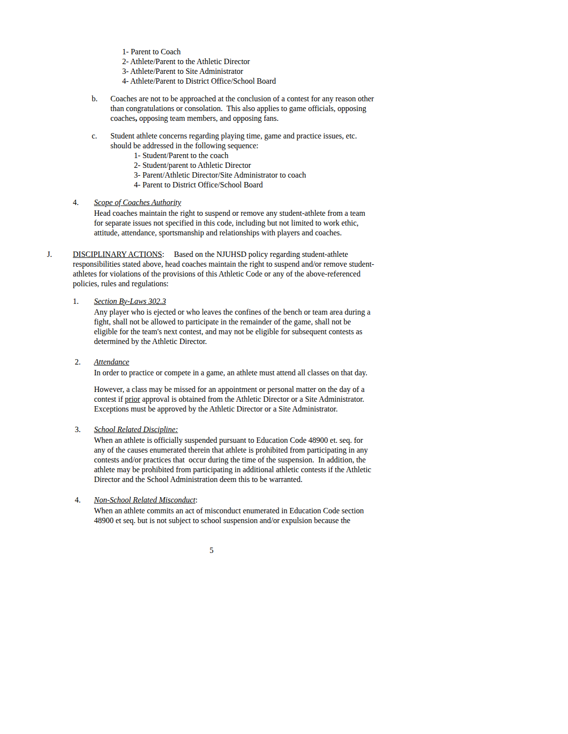1- Parent to Coach
2- Athlete/Parent to the Athletic Director
3- Athlete/Parent to Site Administrator
4- Athlete/Parent to District Office/School Board
b.
Coaches are not to be approached at the conclusion of a contest for any reason other than congratulations or consolation. This also applies to game officials, opposing coaches, opposing team members, and opposing fans.
c.
Student athlete concerns regarding playing time, game and practice issues, etc. should be addressed in the following sequence:
1- Student/Parent to the coach
2- Student/parent to Athletic Director
3- Parent/Athletic Director/Site Administrator to coach
4- Parent to District Office/School Board
4.
Scope of Coaches Authority
Head coaches maintain the right to suspend or remove any student-athlete from a team for separate issues not specified in this code, including but not limited to work ethic, attitude, attendance, sportsmanship and relationships with players and coaches.
J.
DISCIPLINARY ACTIONS: Based on the NJUHSD policy regarding student-athlete responsibilities stated above, head coaches maintain the right to suspend and/or remove student-athletes for violations of the provisions of this Athletic Code or any of the above-referenced policies, rules and regulations:
1.
Section By-Laws 302.3
Any player who is ejected or who leaves the confines of the bench or team area during a fight, shall not be allowed to participate in the remainder of the game, shall not be eligible for the team's next contest, and may not be eligible for subsequent contests as determined by the Athletic Director.
2.
Attendance
In order to practice or compete in a game, an athlete must attend all classes on that day.
However, a class may be missed for an appointment or personal matter on the day of a contest if prior approval is obtained from the Athletic Director or a Site Administrator. Exceptions must be approved by the Athletic Director or a Site Administrator.
3.
School Related Discipline:
When an athlete is officially suspended pursuant to Education Code 48900 et. seq. for any of the causes enumerated therein that athlete is prohibited from participating in any contests and/or practices that occur during the time of the suspension. In addition, the athlete may be prohibited from participating in additional athletic contests if the Athletic Director and the School Administration deem this to be warranted.
4.
Non-School Related Misconduct:
When an athlete commits an act of misconduct enumerated in Education Code section 48900 et seq. but is not subject to school suspension and/or expulsion because the
5